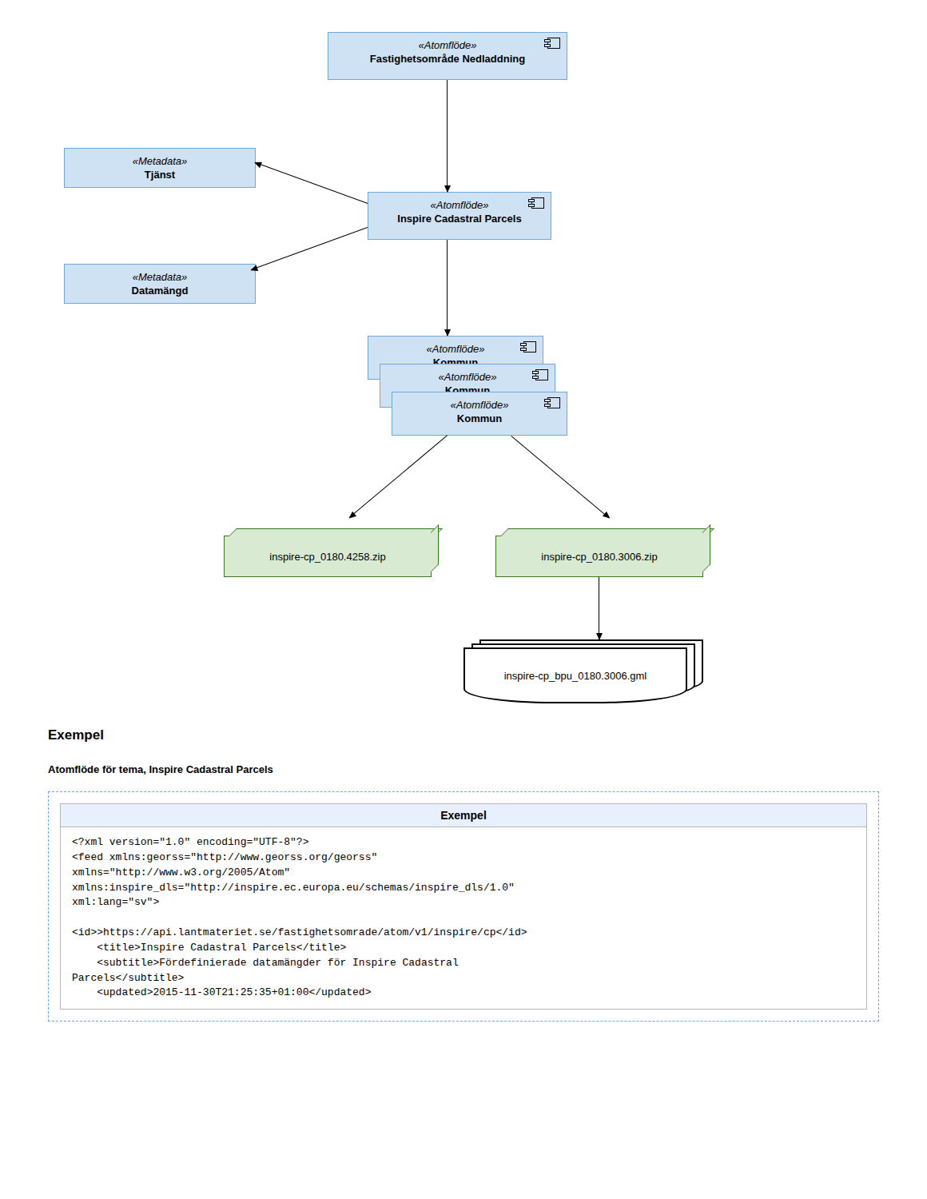«Atomflöde» Fastighetsområde Nedladdning
«Atomflöde» Inspire Cadastral Parcels
«Metadata» Tjänst
«Metadata» Datamängd
«Atomflöde» Kommun
«Atomflöde» Kommun
«Atomflöde» Kommun
inspire-cp_0180.4258.zip
inspire-cp_0180.3006.zip
inspire-cp_bpu_0180.3006.gml
Exempel
Atomflöde för tema, Inspire Cadastral Parcels
Exempel
<?xml version="1.0" encoding="UTF-8"?>
<feed xmlns:georss="http://www.georss.org/georss"
xmlns="http://www.w3.org/2005/Atom"
xmlns:inspire_dls="http://inspire.ec.europa.eu/schemas/inspire_dls/1.0"
xml:lang="sv">

<id>>https://api.lantmateriet.se/fastighetsomrade/atom/v1/inspire/cp</id>
    <title>Inspire Cadastral Parcels</title>
    <subtitle>Fördefinierade datamängder för Inspire Cadastral
Parcels</subtitle>
    <updated>2015-11-30T21:25:35+01:00</updated>